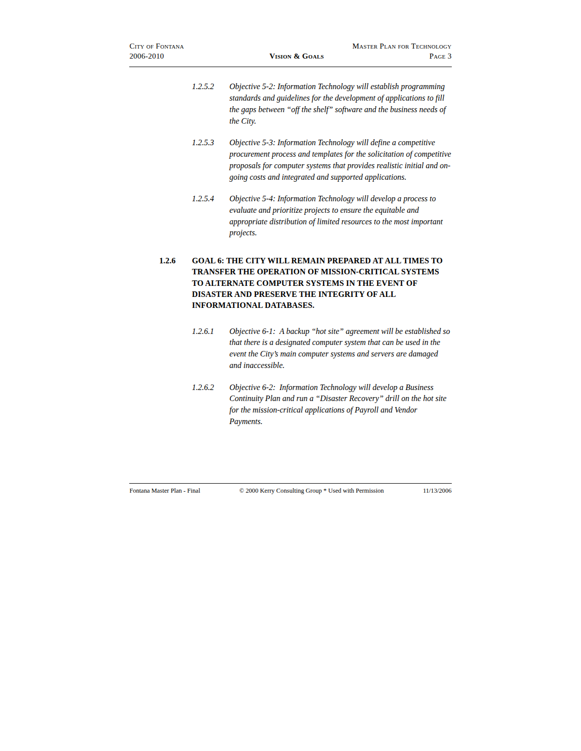City of Fontana
Master Plan for Technology
2006-2010
Vision & Goals
Page 3
1.2.5.2
Objective 5-2: Information Technology will establish programming standards and guidelines for the development of applications to fill the gaps between “off the shelf” software and the business needs of the City.
1.2.5.3
Objective 5-3: Information Technology will define a competitive procurement process and templates for the solicitation of competitive proposals for computer systems that provides realistic initial and on-going costs and integrated and supported applications.
1.2.5.4
Objective 5-4: Information Technology will develop a process to evaluate and prioritize projects to ensure the equitable and appropriate distribution of limited resources to the most important projects.
1.2.6
Goal 6: The City will remain prepared at all times to transfer the operation of mission-critical systems to alternate computer systems in the event of disaster and preserve the integrity of all informational databases.
1.2.6.1
Objective 6-1: A backup “hot site” agreement will be established so that there is a designated computer system that can be used in the event the City’s main computer systems and servers are damaged and inaccessible.
1.2.6.2
Objective 6-2: Information Technology will develop a Business Continuity Plan and run a “Disaster Recovery” drill on the hot site for the mission-critical applications of Payroll and Vendor Payments.
Fontana Master Plan - Final
© 2000 Kerry Consulting Group * Used with Permission
11/13/2006